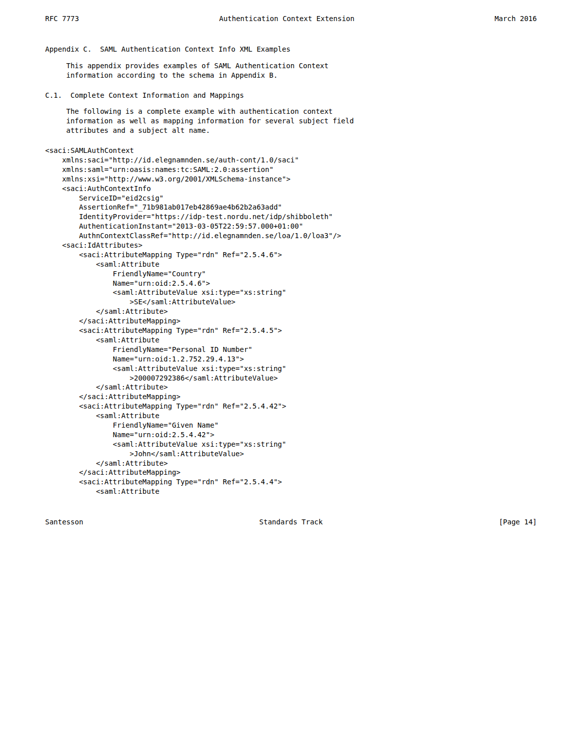RFC 7773 Authentication Context Extension March 2016
Appendix C. SAML Authentication Context Info XML Examples
This appendix provides examples of SAML Authentication Context
information according to the schema in Appendix B.
C.1. Complete Context Information and Mappings
The following is a complete example with authentication context
information as well as mapping information for several subject field
attributes and a subject alt name.
<saci:SAMLAuthContext
    xmlns:saci="http://id.elegnamnden.se/auth-cont/1.0/saci"
    xmlns:saml="urn:oasis:names:tc:SAML:2.0:assertion"
    xmlns:xsi="http://www.w3.org/2001/XMLSchema-instance">
    <saci:AuthContextInfo
        ServiceID="eid2csig"
        AssertionRef="_71b981ab017eb42869ae4b62b2a63add"
        IdentityProvider="https://idp-test.nordu.net/idp/shibboleth"
        AuthenticationInstant="2013-03-05T22:59:57.000+01:00"
        AuthnContextClassRef="http://id.elegnamnden.se/loa/1.0/loa3"/>
    <saci:IdAttributes>
        <saci:AttributeMapping Type="rdn" Ref="2.5.4.6">
            <saml:Attribute
                FriendlyName="Country"
                Name="urn:oid:2.5.4.6">
                <saml:AttributeValue xsi:type="xs:string"
                    >SE</saml:AttributeValue>
            </saml:Attribute>
        </saci:AttributeMapping>
        <saci:AttributeMapping Type="rdn" Ref="2.5.4.5">
            <saml:Attribute
                FriendlyName="Personal ID Number"
                Name="urn:oid:1.2.752.29.4.13">
                <saml:AttributeValue xsi:type="xs:string"
                    >200007292386</saml:AttributeValue>
            </saml:Attribute>
        </saci:AttributeMapping>
        <saci:AttributeMapping Type="rdn" Ref="2.5.4.42">
            <saml:Attribute
                FriendlyName="Given Name"
                Name="urn:oid:2.5.4.42">
                <saml:AttributeValue xsi:type="xs:string"
                    >John</saml:AttributeValue>
            </saml:Attribute>
        </saci:AttributeMapping>
        <saci:AttributeMapping Type="rdn" Ref="2.5.4.4">
            <saml:Attribute
Santesson Standards Track [Page 14]